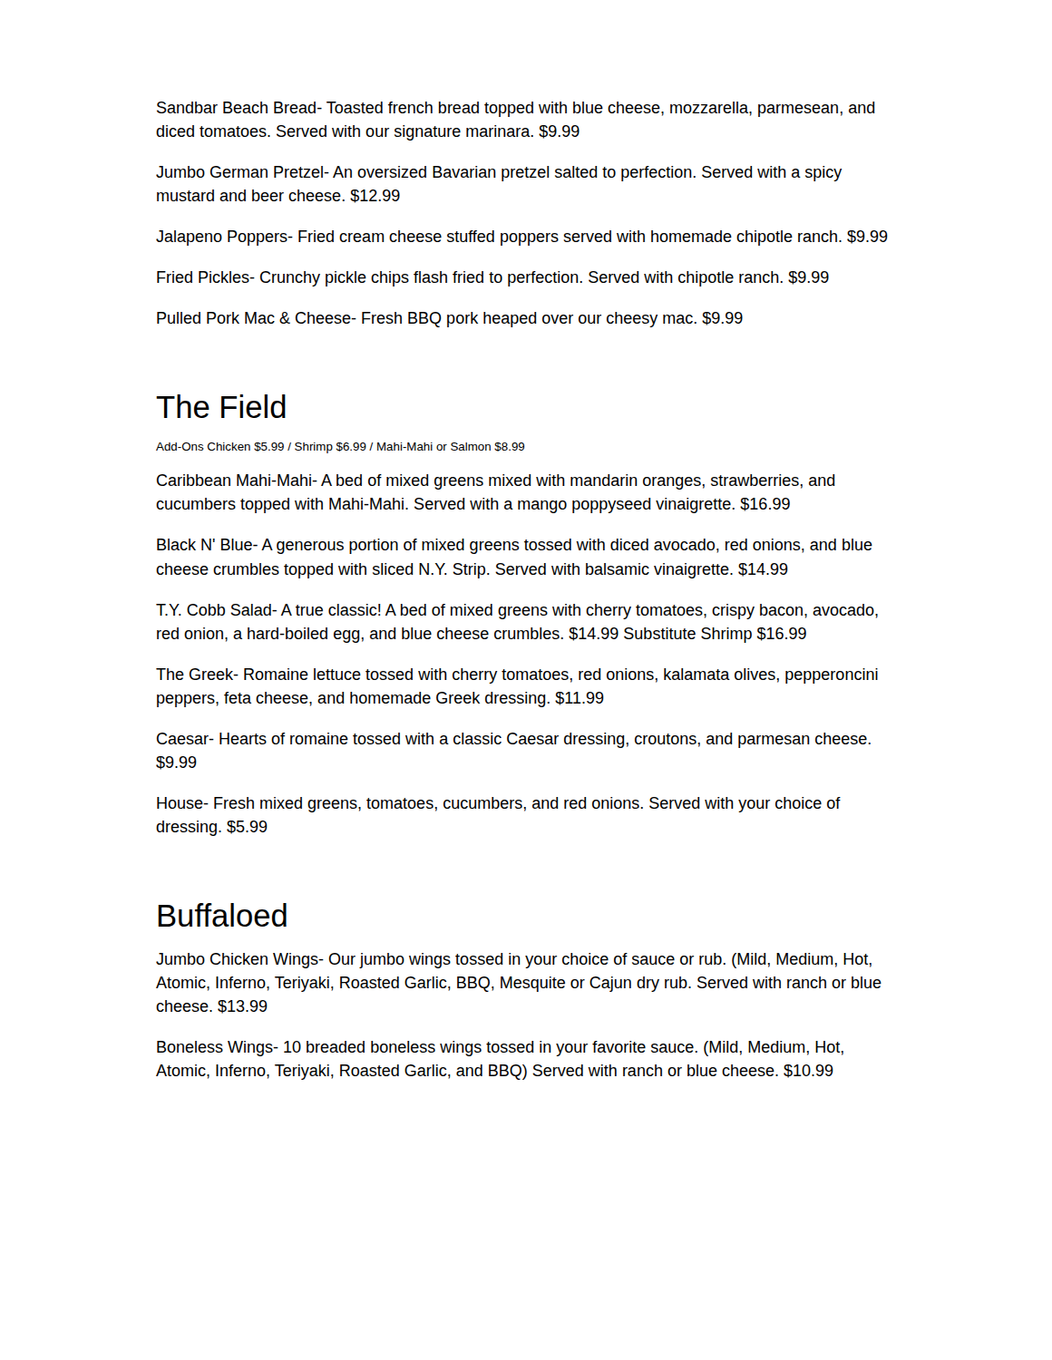Sandbar Beach Bread- Toasted french bread topped with blue cheese, mozzarella, parmesean, and diced tomatoes. Served with our signature marinara. $9.99
Jumbo German Pretzel- An oversized Bavarian pretzel salted to perfection. Served with a spicy mustard and beer cheese. $12.99
Jalapeno Poppers- Fried cream cheese stuffed poppers served with homemade chipotle ranch. $9.99
Fried Pickles- Crunchy pickle chips flash fried to perfection. Served with chipotle ranch. $9.99
Pulled Pork Mac & Cheese- Fresh BBQ pork heaped over our cheesy mac. $9.99
The Field
Add-Ons Chicken $5.99 / Shrimp $6.99 / Mahi-Mahi or Salmon $8.99
Caribbean Mahi-Mahi- A bed of mixed greens mixed with mandarin oranges, strawberries, and cucumbers topped with Mahi-Mahi. Served with a mango poppyseed vinaigrette. $16.99
Black N' Blue- A generous portion of mixed greens tossed with diced avocado, red onions, and blue cheese crumbles topped with sliced N.Y. Strip. Served with balsamic vinaigrette. $14.99
T.Y. Cobb Salad- A true classic! A bed of mixed greens with cherry tomatoes, crispy bacon, avocado, red onion, a hard-boiled egg, and blue cheese crumbles. $14.99 Substitute Shrimp $16.99
The Greek- Romaine lettuce tossed with cherry tomatoes, red onions, kalamata olives, pepperoncini peppers, feta cheese, and homemade Greek dressing. $11.99
Caesar- Hearts of romaine tossed with a classic Caesar dressing, croutons, and parmesan cheese. $9.99
House- Fresh mixed greens, tomatoes, cucumbers, and red onions. Served with your choice of dressing. $5.99
Buffaloed
Jumbo Chicken Wings- Our jumbo wings tossed in your choice of sauce or rub. (Mild, Medium, Hot, Atomic, Inferno, Teriyaki, Roasted Garlic, BBQ, Mesquite or Cajun dry rub. Served with ranch or blue cheese. $13.99
Boneless Wings- 10 breaded boneless wings tossed in your favorite sauce. (Mild, Medium, Hot, Atomic, Inferno, Teriyaki, Roasted Garlic, and BBQ) Served with ranch or blue cheese. $10.99